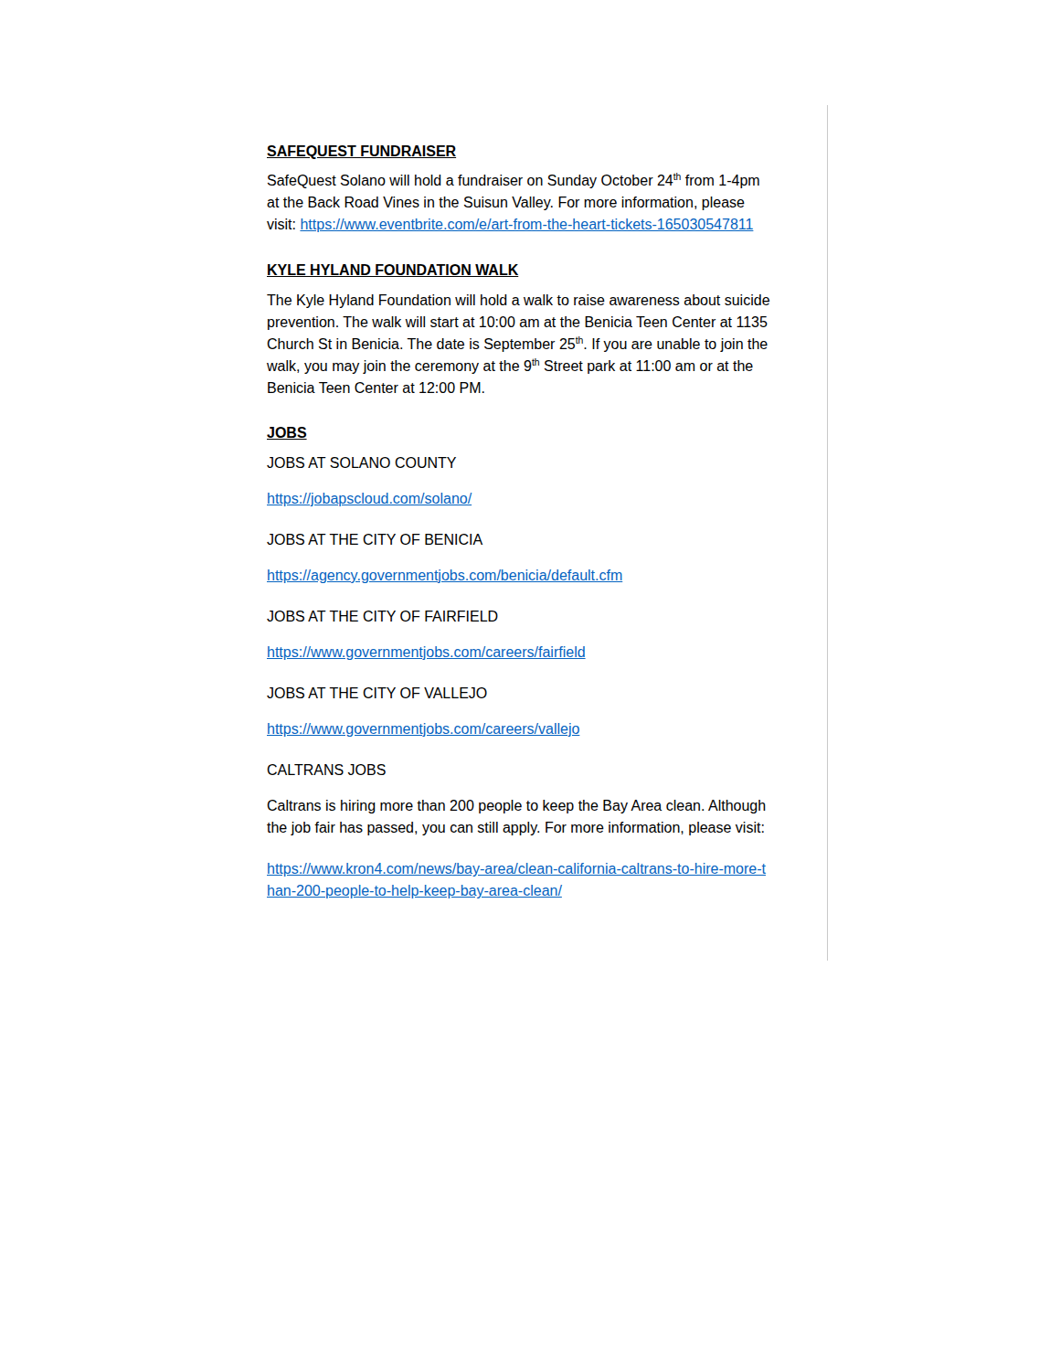SAFEQUEST FUNDRAISER
SafeQuest Solano will hold a fundraiser on Sunday October 24th from 1-4pm at the Back Road Vines in the Suisun Valley. For more information, please visit: https://www.eventbrite.com/e/art-from-the-heart-tickets-165030547811
KYLE HYLAND FOUNDATION WALK
The Kyle Hyland Foundation will hold a walk to raise awareness about suicide prevention. The walk will start at 10:00 am at the Benicia Teen Center at 1135 Church St in Benicia. The date is September 25th. If you are unable to join the walk, you may join the ceremony at the 9th Street park at 11:00 am or at the Benicia Teen Center at 12:00 PM.
JOBS
JOBS AT SOLANO COUNTY
https://jobapscloud.com/solano/
JOBS AT THE CITY OF BENICIA
https://agency.governmentjobs.com/benicia/default.cfm
JOBS AT THE CITY OF FAIRFIELD
https://www.governmentjobs.com/careers/fairfield
JOBS AT THE CITY OF VALLEJO
https://www.governmentjobs.com/careers/vallejo
CALTRANS JOBS
Caltrans is hiring more than 200 people to keep the Bay Area clean. Although the job fair has passed, you can still apply. For more information, please visit:
https://www.kron4.com/news/bay-area/clean-california-caltrans-to-hire-more-than-200-people-to-help-keep-bay-area-clean/